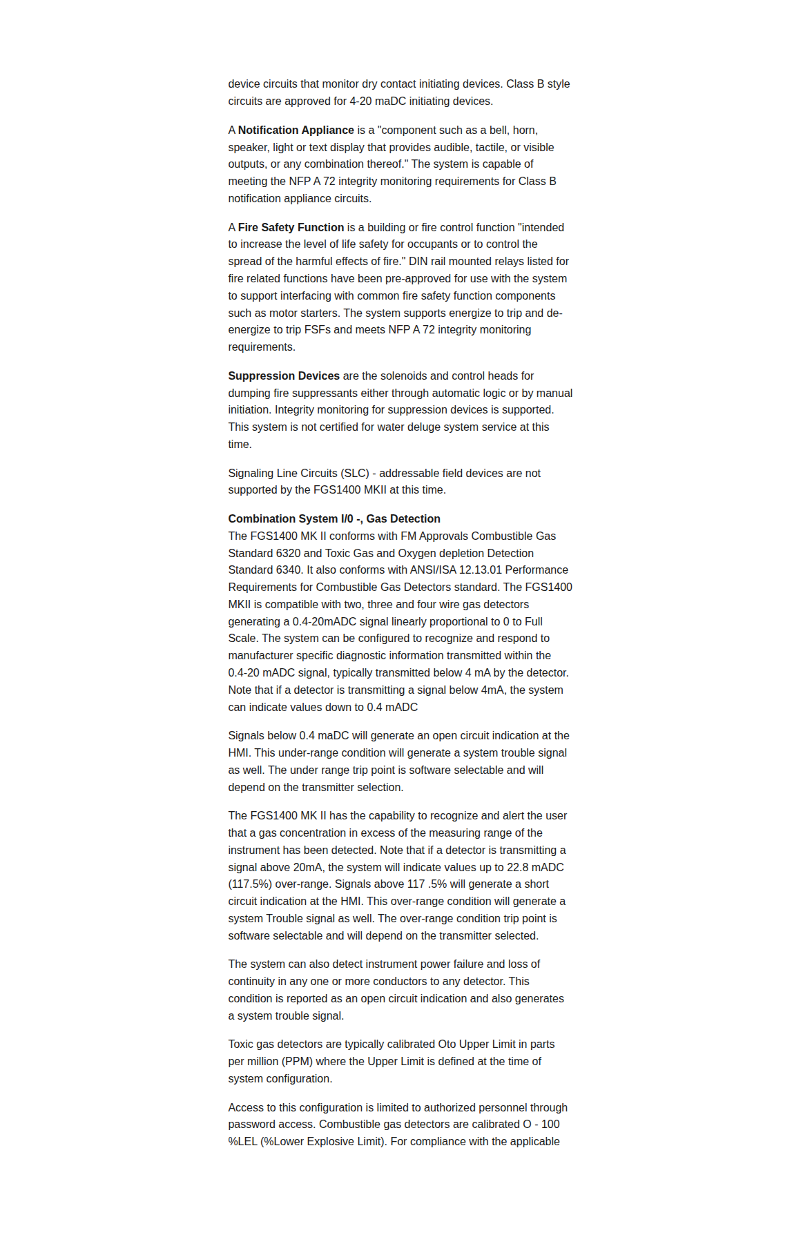device circuits that monitor dry contact initiating devices. Class B style circuits are approved for 4-20 maDC initiating devices.
A Notification Appliance is a "component such as a bell, horn, speaker, light or text display that provides audible, tactile, or visible outputs, or any combination thereof." The system is capable of meeting the NFP A 72 integrity monitoring requirements for Class B notification appliance circuits.
A Fire Safety Function is a building or fire control function "intended to increase the level of life safety for occupants or to control the spread of the harmful effects of fire." DIN rail mounted relays listed for fire related functions have been pre-approved for use with the system to support interfacing with common fire safety function components such as motor starters. The system supports energize to trip and de-energize to trip FSFs and meets NFP A 72 integrity monitoring requirements.
Suppression Devices are the solenoids and control heads for dumping fire suppressants either through automatic logic or by manual initiation. Integrity monitoring for suppression devices is supported. This system is not certified for water deluge system service at this time.
Signaling Line Circuits (SLC) - addressable field devices are not supported by the FGS1400 MKII at this time.
Combination System I/0 -, Gas Detection
The FGS1400 MK II conforms with FM Approvals Combustible Gas Standard 6320 and Toxic Gas and Oxygen depletion Detection Standard 6340. It also conforms with ANSI/ISA 12.13.01 Performance Requirements for Combustible Gas Detectors standard. The FGS1400 MKII is compatible with two, three and four wire gas detectors generating a 0.4-20mADC signal linearly proportional to 0 to Full Scale. The system can be configured to recognize and respond to manufacturer specific diagnostic information transmitted within the 0.4-20 mADC signal, typically transmitted below 4 mA by the detector. Note that if a detector is transmitting a signal below 4mA, the system can indicate values down to 0.4 mADC
Signals below 0.4 maDC will generate an open circuit indication at the HMI. This under-range condition will generate a system trouble signal as well. The under range trip point is software selectable and will depend on the transmitter selection.
The FGS1400 MK II has the capability to recognize and alert the user that a gas concentration in excess of the measuring range of the instrument has been detected. Note that if a detector is transmitting a signal above 20mA, the system will indicate values up to 22.8 mADC (117.5%) over-range. Signals above 117 .5% will generate a short circuit indication at the HMI. This over-range condition will generate a system Trouble signal as well. The over-range condition trip point is software selectable and will depend on the transmitter selected.
The system can also detect instrument power failure and loss of continuity in any one or more conductors to any detector. This condition is reported as an open circuit indication and also generates a system trouble signal.
Toxic gas detectors are typically calibrated Oto Upper Limit in parts per million (PPM) where the Upper Limit is defined at the time of system configuration.
Access to this configuration is limited to authorized personnel through password access. Combustible gas detectors are calibrated O - 100 %LEL (%Lower Explosive Limit). For compliance with the applicable